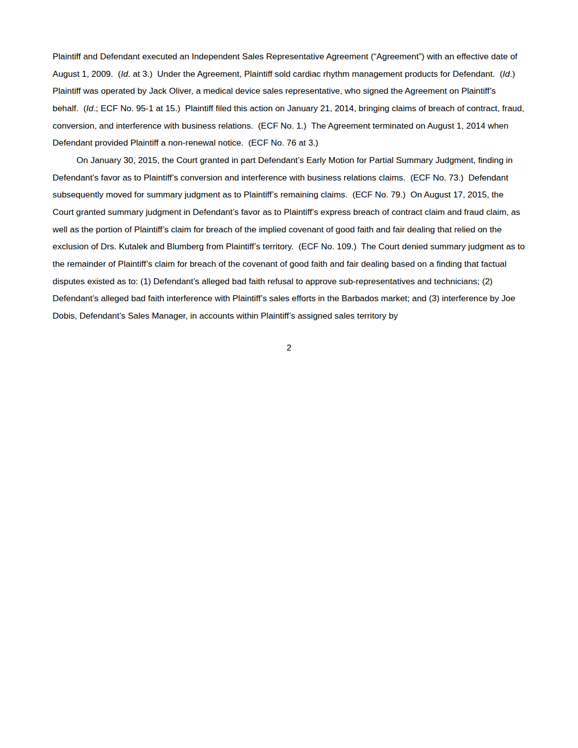Plaintiff and Defendant executed an Independent Sales Representative Agreement (“Agreement”) with an effective date of August 1, 2009. (Id. at 3.) Under the Agreement, Plaintiff sold cardiac rhythm management products for Defendant. (Id.) Plaintiff was operated by Jack Oliver, a medical device sales representative, who signed the Agreement on Plaintiff’s behalf. (Id.; ECF No. 95-1 at 15.) Plaintiff filed this action on January 21, 2014, bringing claims of breach of contract, fraud, conversion, and interference with business relations. (ECF No. 1.) The Agreement terminated on August 1, 2014 when Defendant provided Plaintiff a non-renewal notice. (ECF No. 76 at 3.)
On January 30, 2015, the Court granted in part Defendant’s Early Motion for Partial Summary Judgment, finding in Defendant’s favor as to Plaintiff’s conversion and interference with business relations claims. (ECF No. 73.) Defendant subsequently moved for summary judgment as to Plaintiff’s remaining claims. (ECF No. 79.) On August 17, 2015, the Court granted summary judgment in Defendant’s favor as to Plaintiff’s express breach of contract claim and fraud claim, as well as the portion of Plaintiff’s claim for breach of the implied covenant of good faith and fair dealing that relied on the exclusion of Drs. Kutalek and Blumberg from Plaintiff’s territory. (ECF No. 109.) The Court denied summary judgment as to the remainder of Plaintiff’s claim for breach of the covenant of good faith and fair dealing based on a finding that factual disputes existed as to: (1) Defendant’s alleged bad faith refusal to approve sub-representatives and technicians; (2) Defendant’s alleged bad faith interference with Plaintiff’s sales efforts in the Barbados market; and (3) interference by Joe Dobis, Defendant’s Sales Manager, in accounts within Plaintiff’s assigned sales territory by
2